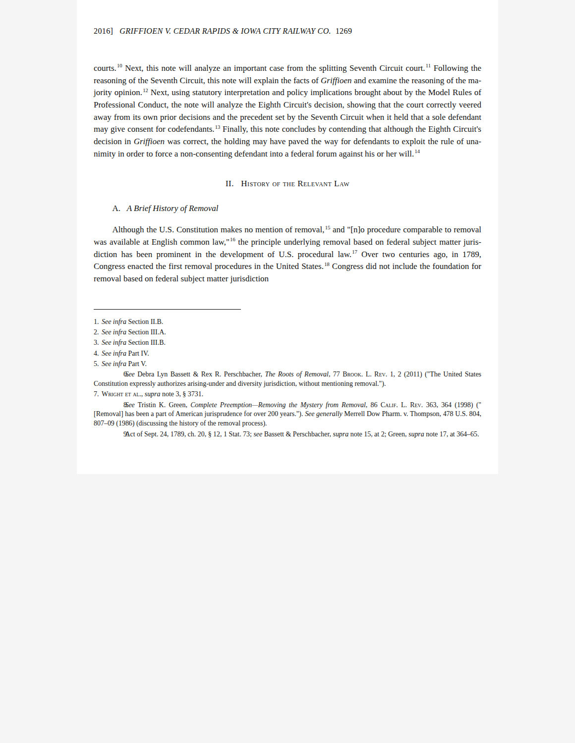2016] GRIFFIOEN V. CEDAR RAPIDS & IOWA CITY RAILWAY CO. 1269
courts.10 Next, this note will analyze an important case from the splitting Seventh Circuit court.11 Following the reasoning of the Seventh Circuit, this note will explain the facts of Griffioen and examine the reasoning of the majority opinion.12 Next, using statutory interpretation and policy implications brought about by the Model Rules of Professional Conduct, the note will analyze the Eighth Circuit's decision, showing that the court correctly veered away from its own prior decisions and the precedent set by the Seventh Circuit when it held that a sole defendant may give consent for codefendants.13 Finally, this note concludes by contending that although the Eighth Circuit's decision in Griffioen was correct, the holding may have paved the way for defendants to exploit the rule of unanimity in order to force a non-consenting defendant into a federal forum against his or her will.14
II. History of the Relevant Law
A. A Brief History of Removal
Although the U.S. Constitution makes no mention of removal,15 and "[n]o procedure comparable to removal was available at English common law,"16 the principle underlying removal based on federal subject matter jurisdiction has been prominent in the development of U.S. procedural law.17 Over two centuries ago, in 1789, Congress enacted the first removal procedures in the United States.18 Congress did not include the foundation for removal based on federal subject matter jurisdiction
See infra Section II.B.
See infra Section III.A.
See infra Section III.B.
See infra Part IV.
See infra Part V.
See Debra Lyn Bassett & Rex R. Perschbacher, The Roots of Removal, 77 Brook. L. Rev. 1, 2 (2011) ("The United States Constitution expressly authorizes arising-under and diversity jurisdiction, without mentioning removal.").
Wright et al., supra note 3, § 3731.
See Tristin K. Green, Complete Preemption—Removing the Mystery from Removal, 86 Calif. L. Rev. 363, 364 (1998) ("[Removal] has been a part of American jurisprudence for over 200 years."). See generally Merrell Dow Pharm. v. Thompson, 478 U.S. 804, 807–09 (1986) (discussing the history of the removal process).
Act of Sept. 24, 1789, ch. 20, § 12, 1 Stat. 73; see Bassett & Perschbacher, supra note 15, at 2; Green, supra note 17, at 364–65.